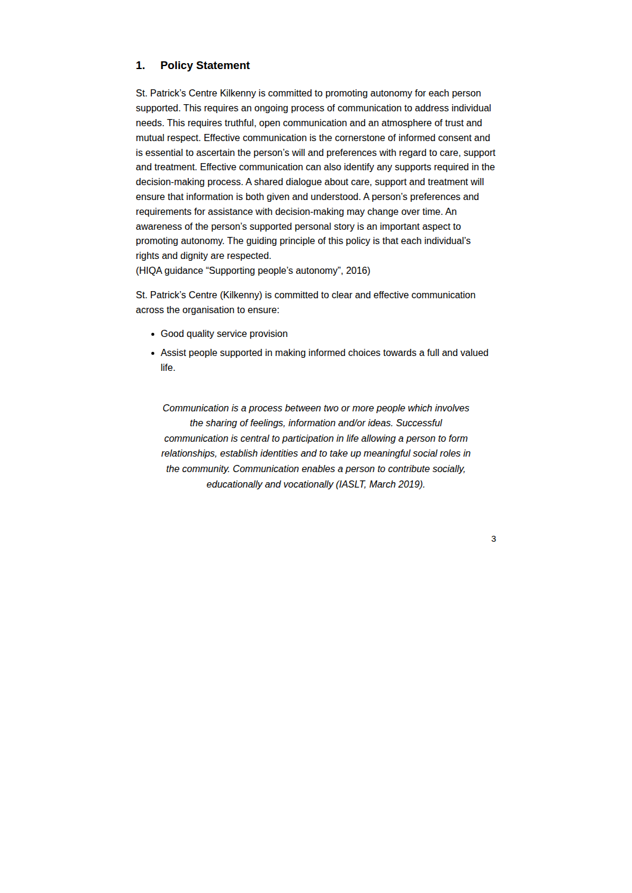1. Policy Statement
St. Patrick’s Centre Kilkenny is committed to promoting autonomy for each person supported. This requires an ongoing process of communication to address individual needs. This requires truthful, open communication and an atmosphere of trust and mutual respect. Effective communication is the cornerstone of informed consent and is essential to ascertain the person’s will and preferences with regard to care, support and treatment. Effective communication can also identify any supports required in the decision-making process. A shared dialogue about care, support and treatment will ensure that information is both given and understood. A person’s preferences and requirements for assistance with decision-making may change over time. An awareness of the person’s supported personal story is an important aspect to promoting autonomy. The guiding principle of this policy is that each individual’s rights and dignity are respected.
(HIQA guidance “Supporting people’s autonomy”, 2016)
St. Patrick’s Centre (Kilkenny) is committed to clear and effective communication across the organisation to ensure:
Good quality service provision
Assist people supported in making informed choices towards a full and valued life.
Communication is a process between two or more people which involves the sharing of feelings, information and/or ideas. Successful communication is central to participation in life allowing a person to form relationships, establish identities and to take up meaningful social roles in the community. Communication enables a person to contribute socially, educationally and vocationally (IASLT, March 2019).
3